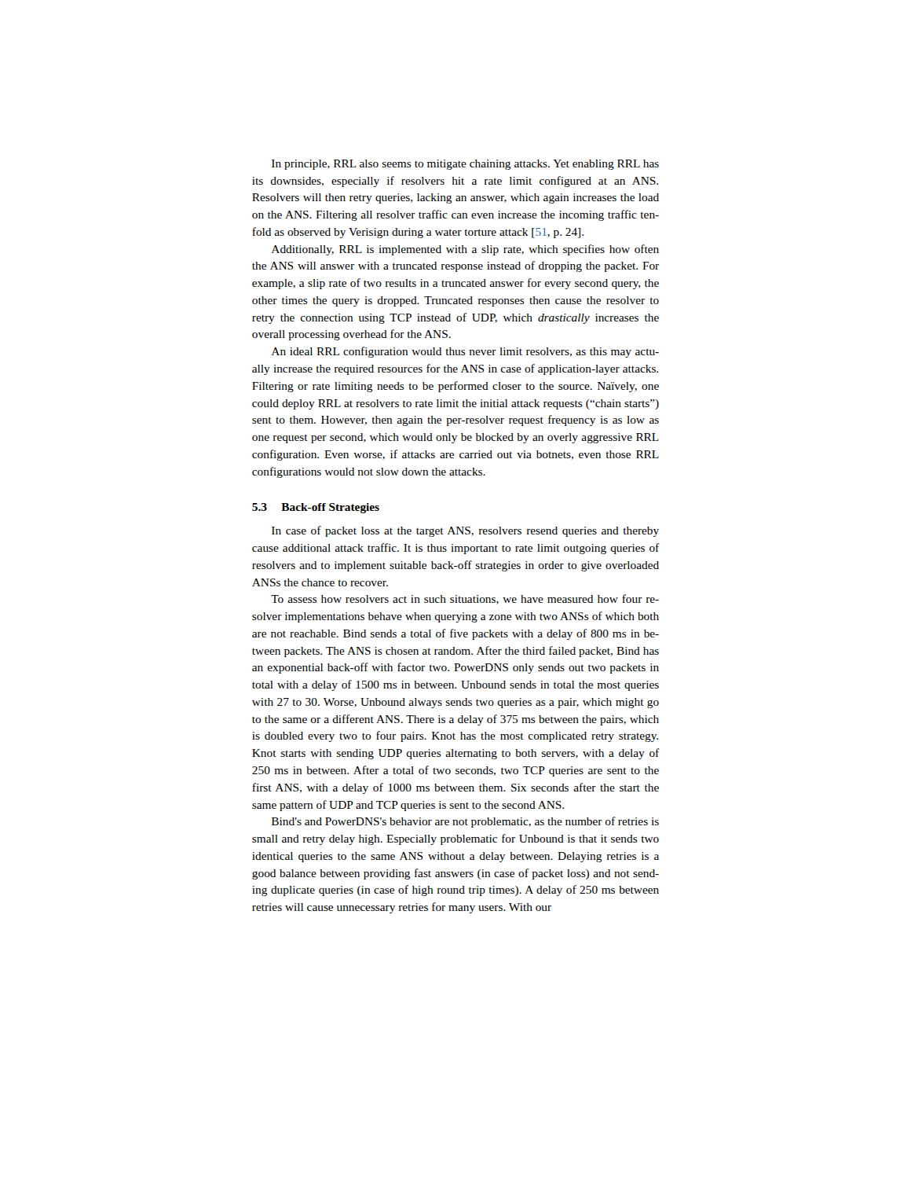In principle, RRL also seems to mitigate chaining attacks. Yet enabling RRL has its downsides, especially if resolvers hit a rate limit configured at an ANS. Resolvers will then retry queries, lacking an answer, which again increases the load on the ANS. Filtering all resolver traffic can even increase the incoming traffic ten-fold as observed by Verisign during a water torture attack [51, p. 24].
Additionally, RRL is implemented with a slip rate, which specifies how often the ANS will answer with a truncated response instead of dropping the packet. For example, a slip rate of two results in a truncated answer for every second query, the other times the query is dropped. Truncated responses then cause the resolver to retry the connection using TCP instead of UDP, which drastically increases the overall processing overhead for the ANS.
An ideal RRL configuration would thus never limit resolvers, as this may actually increase the required resources for the ANS in case of application-layer attacks. Filtering or rate limiting needs to be performed closer to the source. Naïvely, one could deploy RRL at resolvers to rate limit the initial attack requests (“chain starts”) sent to them. However, then again the per-resolver request frequency is as low as one request per second, which would only be blocked by an overly aggressive RRL configuration. Even worse, if attacks are carried out via botnets, even those RRL configurations would not slow down the attacks.
5.3 Back-off Strategies
In case of packet loss at the target ANS, resolvers resend queries and thereby cause additional attack traffic. It is thus important to rate limit outgoing queries of resolvers and to implement suitable back-off strategies in order to give overloaded ANSs the chance to recover.
To assess how resolvers act in such situations, we have measured how four resolver implementations behave when querying a zone with two ANSs of which both are not reachable. Bind sends a total of five packets with a delay of 800 ms in between packets. The ANS is chosen at random. After the third failed packet, Bind has an exponential back-off with factor two. PowerDNS only sends out two packets in total with a delay of 1500 ms in between. Unbound sends in total the most queries with 27 to 30. Worse, Unbound always sends two queries as a pair, which might go to the same or a different ANS. There is a delay of 375 ms between the pairs, which is doubled every two to four pairs. Knot has the most complicated retry strategy. Knot starts with sending UDP queries alternating to both servers, with a delay of 250 ms in between. After a total of two seconds, two TCP queries are sent to the first ANS, with a delay of 1000 ms between them. Six seconds after the start the same pattern of UDP and TCP queries is sent to the second ANS.
Bind's and PowerDNS's behavior are not problematic, as the number of retries is small and retry delay high. Especially problematic for Unbound is that it sends two identical queries to the same ANS without a delay between. Delaying retries is a good balance between providing fast answers (in case of packet loss) and not sending duplicate queries (in case of high round trip times). A delay of 250 ms between retries will cause unnecessary retries for many users. With our